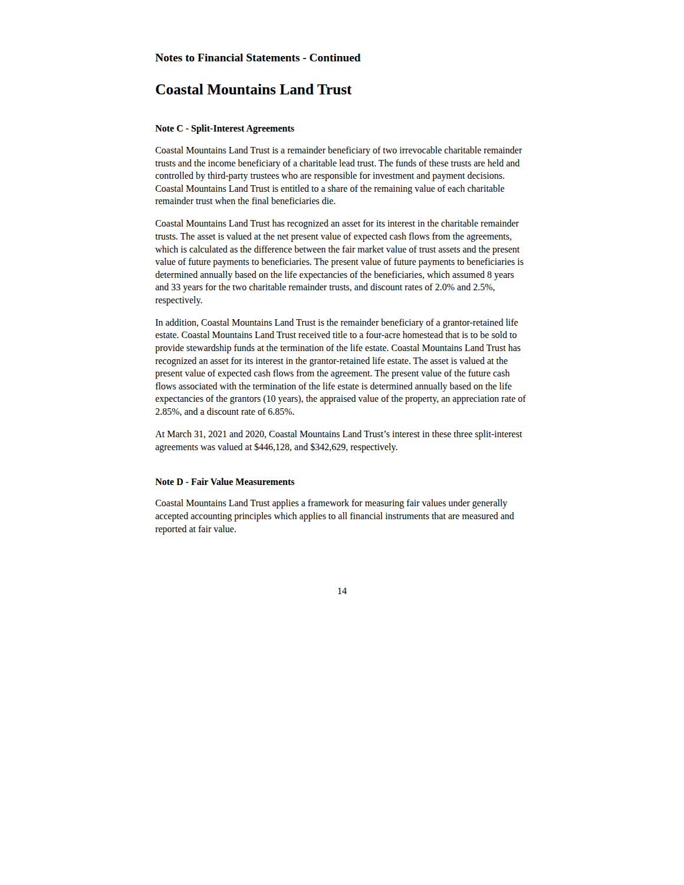Notes to Financial Statements - Continued
Coastal Mountains Land Trust
Note C - Split-Interest Agreements
Coastal Mountains Land Trust is a remainder beneficiary of two irrevocable charitable remainder trusts and the income beneficiary of a charitable lead trust. The funds of these trusts are held and controlled by third-party trustees who are responsible for investment and payment decisions. Coastal Mountains Land Trust is entitled to a share of the remaining value of each charitable remainder trust when the final beneficiaries die.
Coastal Mountains Land Trust has recognized an asset for its interest in the charitable remainder trusts. The asset is valued at the net present value of expected cash flows from the agreements, which is calculated as the difference between the fair market value of trust assets and the present value of future payments to beneficiaries. The present value of future payments to beneficiaries is determined annually based on the life expectancies of the beneficiaries, which assumed 8 years and 33 years for the two charitable remainder trusts, and discount rates of 2.0% and 2.5%, respectively.
In addition, Coastal Mountains Land Trust is the remainder beneficiary of a grantor-retained life estate. Coastal Mountains Land Trust received title to a four-acre homestead that is to be sold to provide stewardship funds at the termination of the life estate. Coastal Mountains Land Trust has recognized an asset for its interest in the grantor-retained life estate. The asset is valued at the present value of expected cash flows from the agreement. The present value of the future cash flows associated with the termination of the life estate is determined annually based on the life expectancies of the grantors (10 years), the appraised value of the property, an appreciation rate of 2.85%, and a discount rate of 6.85%.
At March 31, 2021 and 2020, Coastal Mountains Land Trust’s interest in these three split-interest agreements was valued at $446,128, and $342,629, respectively.
Note D - Fair Value Measurements
Coastal Mountains Land Trust applies a framework for measuring fair values under generally accepted accounting principles which applies to all financial instruments that are measured and reported at fair value.
14